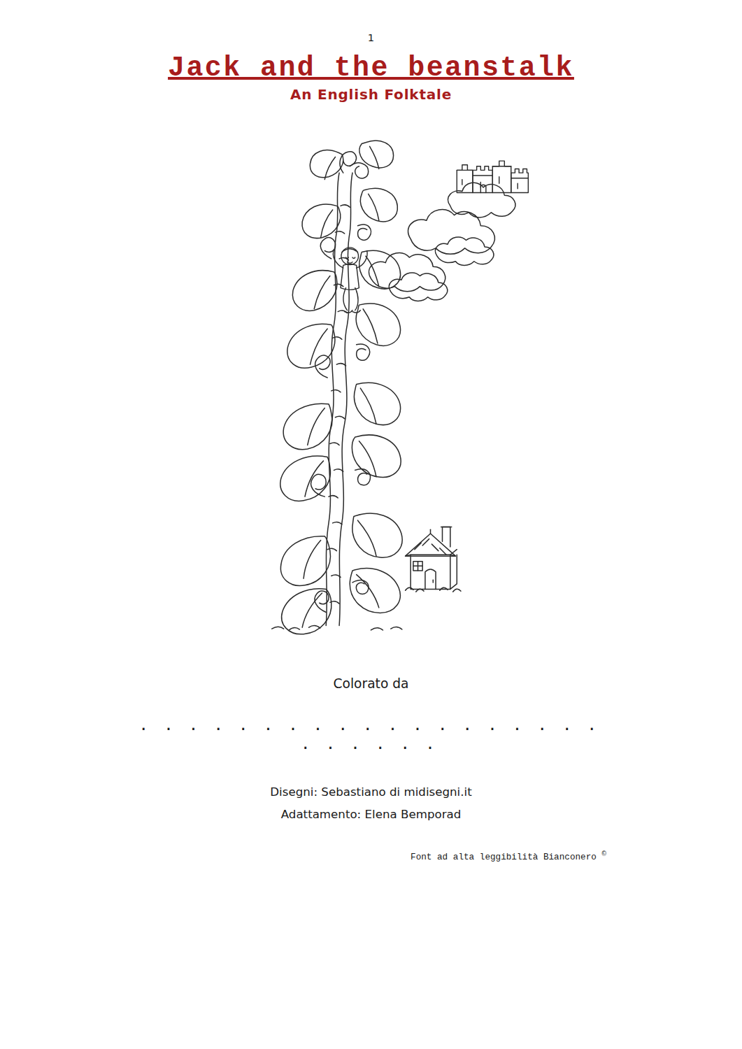1
Jack and the beanstalk
An English Folktale
Colorato da
. . . . . . . . . . . . . . . . . . . . . . . . .
Disegni: Sebastiano di midisegni.it
Adattamento: Elena Bemporad
Font ad alta leggibilità Bianconero ©